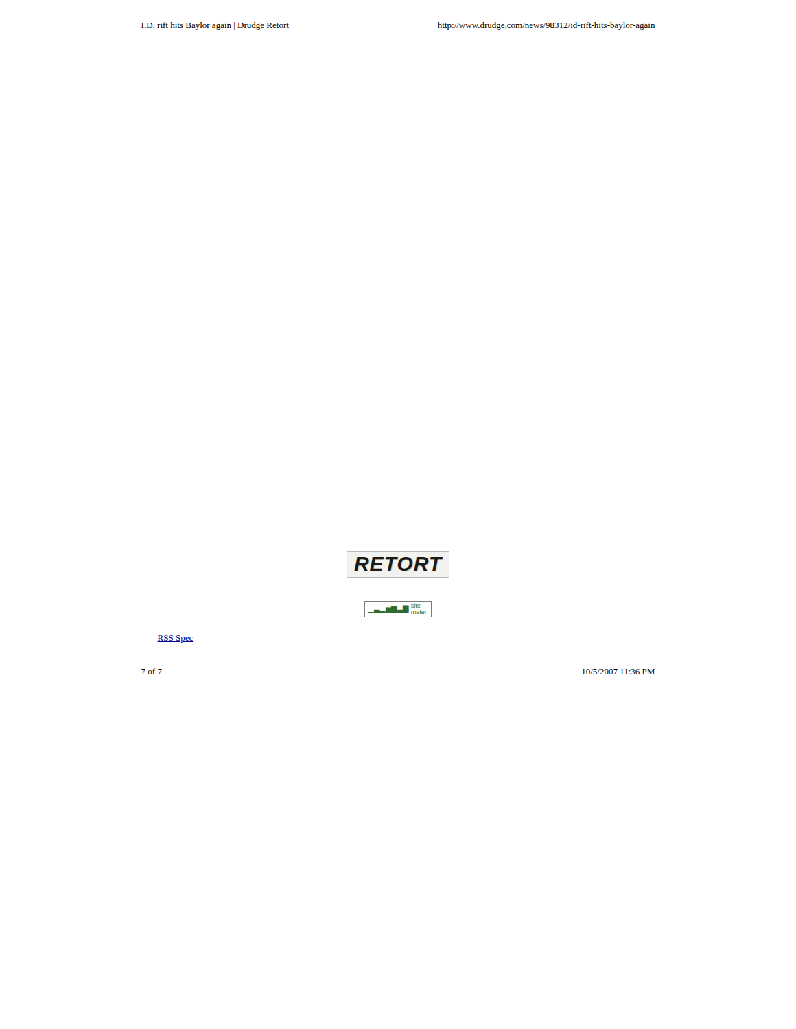I.D. rift hits Baylor again | Drudge Retort
http://www.drudge.com/news/98312/id-rift-hits-baylor-again
RETORT
▁▃▂▅▆▃▇site meter
RSS Spec
7 of 7
10/5/2007 11:36 PM